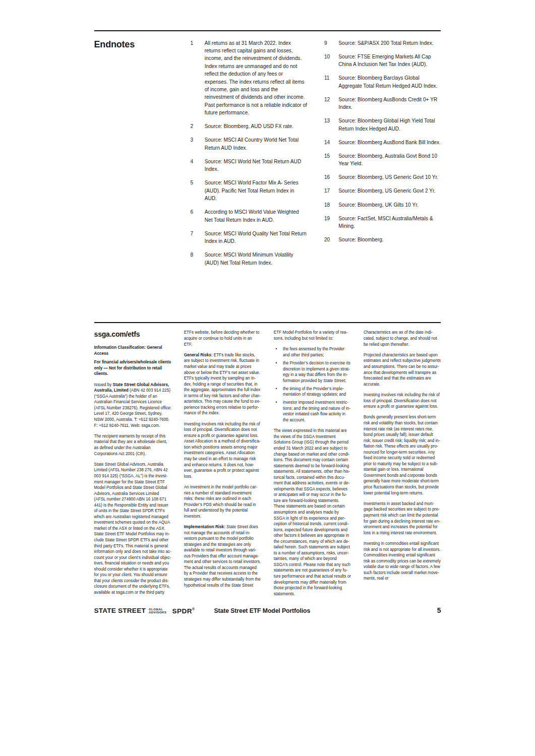Endnotes
1 All returns as at 31 March 2022. Index returns reflect capital gains and losses, income, and the reinvestment of dividends. Index returns are unmanaged and do not reflect the deduction of any fees or expenses. The index returns reflect all items of income, gain and loss and the reinvestment of dividends and other income. Past performance is not a reliable indicator of future performance.
2 Source: Bloomberg, AUD USD FX rate.
3 Source: MSCI All Country World Net Total Return AUD Index.
4 Source: MSCI World Net Total Return AUD Index.
5 Source: MSCI World Factor Mix A- Series (AUD). Pacific Net Total Return Index in AUD.
6 According to MSCI World Value Weighted Net Total Return Index in AUD.
7 Source: MSCI World Quality Net Total Return Index in AUD.
8 Source: MSCI World Minimum Volatility (AUD) Net Total Return Index.
9 Source: S&P/ASX 200 Total Return Index.
10 Source: FTSE Emerging Markets All Cap China A Inclusion Net Tax Index (AUD).
11 Source: Bloomberg Barclays Global Aggregate Total Return Hedged AUD Index.
12 Source: Bloomberg AusBonds Credit 0+ YR Index.
13 Source: Bloomberg Global High Yield Total Return Index Hedged AUD.
14 Source: Bloomberg AusBond Bank Bill Index.
15 Source: Bloomberg, Australia Govt Bond 10 Year Yield.
16 Source: Bloomberg, US Generic Govt 10 Yr.
17 Source: Bloomberg, US Generic Govt 2 Yr.
18 Source: Bloomberg, UK Gilts 10 Yr.
19 Source: FactSet, MSCI Australia/Metals & Mining.
20 Source: Bloomberg.
ssga.com/etfs
Information Classification: General Access
For financial advisers/wholesale clients only — Not for distribution to retail clients.
Issued by State Street Global Advisors, Australia, Limited (ABN 42 003 914 225) (“SSGA Australia”) the holder of an Australian Financial Services Licence (AFSL Number 238276). Registered office: Level 17, 420 George Street, Sydney, NSW 2000, Australia. T: +612 9240-7600. F: +612 9240-7611. Web: ssga.com.
The recipient warrants by receipt of this material that they are a wholesale client, as defined under the Australian Corporations Act 2001 (Cth).
State Street Global Advisors, Australia Limited (AFSL Number 238 276, ABN 42 003 914 225) (“SSGA, AL”) is the investment manager for the State Street ETF Model Portfolios and State Street Global Advisors, Australia Services Limited (AFSL number 274900 ABN 16 108 671 441) is the Responsible Entity and issuer of units in the State Street SPDR ETFs which are Australian registered managed investment schemes quoted on the AQUA market of the ASX or listed on the ASX. State Street ETF Model Portfolios may include State Street SPDR ETFs and other third party ETFs. This material is general information only and does not take into account your or your client’s individual objectives, financial situation or needs and you should consider whether it is appropriate for you or your client. You should ensure that your clients consider the product disclosure document of the underlying ETFs, available at ssga.com or the third party ETFs website, before deciding whether to acquire or continue to hold units in an ETF.
General Risks: ETFs trade like stocks, are subject to investment risk, fluctuate in market value and may trade at prices above or below the ETF’s net asset value. ETFs typically invest by sampling an index, holding a range of securities that, in the aggregate, approximates the full index in terms of key risk factors and other characteristics. This may cause the fund to experience tracking errors relative to performance of the index.
Investing involves risk including the risk of loss of principal. Diversification does not ensure a profit or guarantee against loss. Asset Allocation is a method of diversification which positions assets among major investment categories. Asset Allocation may be used in an effort to manage risk and enhance returns. It does not, however, guarantee a profit or protect against loss.
An investment in the model portfolio carries a number of standard investment risks; these risks are outlined in each Provider’s PDS which should be read in full and understood by the potential investors.
Implementation Risk: State Street does not manage the accounts of retail investors pursuant to the model portfolio strategies and the strategies are only available to retail investors through various Providers that offer account management and other services to retail investors. The actual results of accounts managed by a Provider that receives access to the strategies may differ substantially from the hypothetical results of the State Street ETF Model Portfolios for a variety of reasons, including but not limited to:
the fees assessed by the Provider and other third parties;
the Provider’s decision to exercise its discretion to implement a given strategy in a way that differs from the information provided by State Street;
the timing of the Provider’s implementation of strategy updates; and
investor imposed investment restrictions; and the timing and nature of investor initiated cash flow activity in the account.
The views expressed in this material are the views of the SSGA Investment Solutions Group (ISG) through the period ended 31 March 2022 and are subject to change based on market and other conditions. This document may contain certain statements deemed to be forward-looking statements. All statements, other than historical facts, contained within this document that address activities, events or developments that SSGA expects, believes or anticipates will or may occur in the future are forward-looking statements. These statements are based on certain assumptions and analyses made by SSGA in light of its experience and perception of historical trends, current conditions, expected future developments and other factors it believes are appropriate in the circumstances, many of which are detailed herein. Such statements are subject to a number of assumptions, risks, uncertainties, many of which are beyond SSGA’s control. Please note that any such statements are not guarantees of any future performance and that actual results or developments may differ materially from those projected in the forward-looking statements.
Characteristics are as of the date indicated, subject to change, and should not be relied upon thereafter.
Projected characteristics are based upon estimates and reflect subjective judgments and assumptions. There can be no assurance that developments will transpire as forecasted and that the estimates are accurate.
Investing involves risk including the risk of loss of principal. Diversification does not ensure a profit or guarantee against loss.
Bonds generally present less short-term risk and volatility than stocks, but contain interest rate risk (as interest rates rise, bond prices usually fall); issuer default risk; issuer credit risk; liquidity risk; and inflation risk. These effects are usually pronounced for longer-term securities. Any fixed income security sold or redeemed prior to maturity may be subject to a substantial gain or loss. International Government bonds and corporate bonds generally have more moderate short-term price fluctuations than stocks, but provide lower potential long-term returns.
Investments in asset backed and mortgage backed securities are subject to prepayment risk which can limit the potential for gain during a declining interest rate environment and increases the potential for loss in a rising interest rate environment.
Investing in commodities entail significant risk and is not appropriate for all investors. Commodities investing entail significant risk as commodity prices can be extremely volatile due to wide range of factors. A few such factors include overall market movements, real or
STATE STREET GLOBAL ADVISORS
SPDR®
State Street ETF Model Portfolios
5